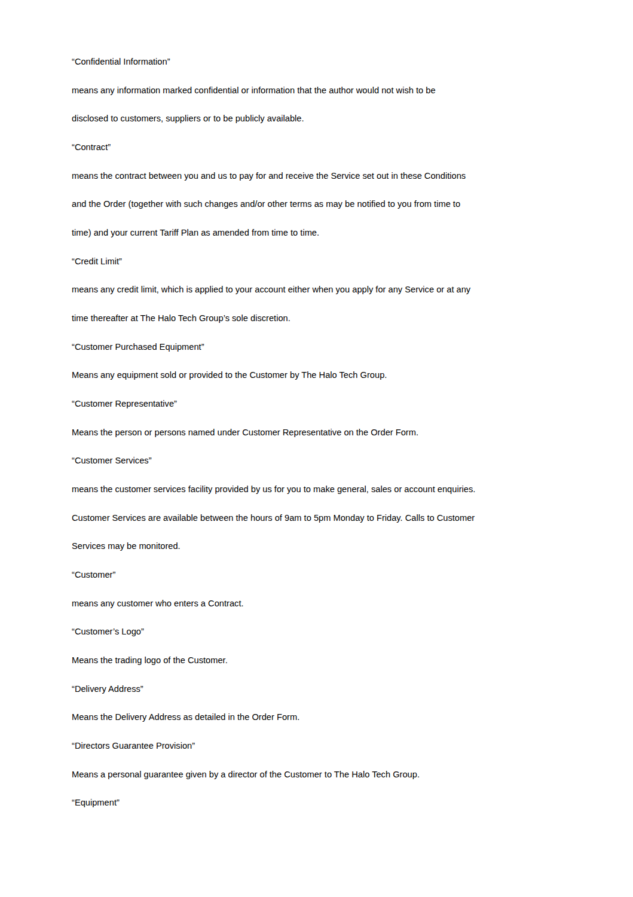“Confidential Information”
means any information marked confidential or information that the author would not wish to be
disclosed to customers, suppliers or to be publicly available.
“Contract”
means the contract between you and us to pay for and receive the Service set out in these Conditions
and the Order (together with such changes and/or other terms as may be notified to you from time to
time) and your current Tariff Plan as amended from time to time.
“Credit Limit”
means any credit limit, which is applied to your account either when you apply for any Service or at any
time thereafter at The Halo Tech Group’s sole discretion.
“Customer Purchased Equipment”
Means any equipment sold or provided to the Customer by The Halo Tech Group.
“Customer Representative”
Means the person or persons named under Customer Representative on the Order Form.
“Customer Services”
means the customer services facility provided by us for you to make general, sales or account enquiries.
Customer Services are available between the hours of 9am to 5pm Monday to Friday. Calls to Customer
Services may be monitored.
“Customer”
means any customer who enters a Contract.
“Customer’s Logo”
Means the trading logo of the Customer.
“Delivery Address”
Means the Delivery Address as detailed in the Order Form.
“Directors Guarantee Provision”
Means a personal guarantee given by a director of the Customer to The Halo Tech Group.
“Equipment”